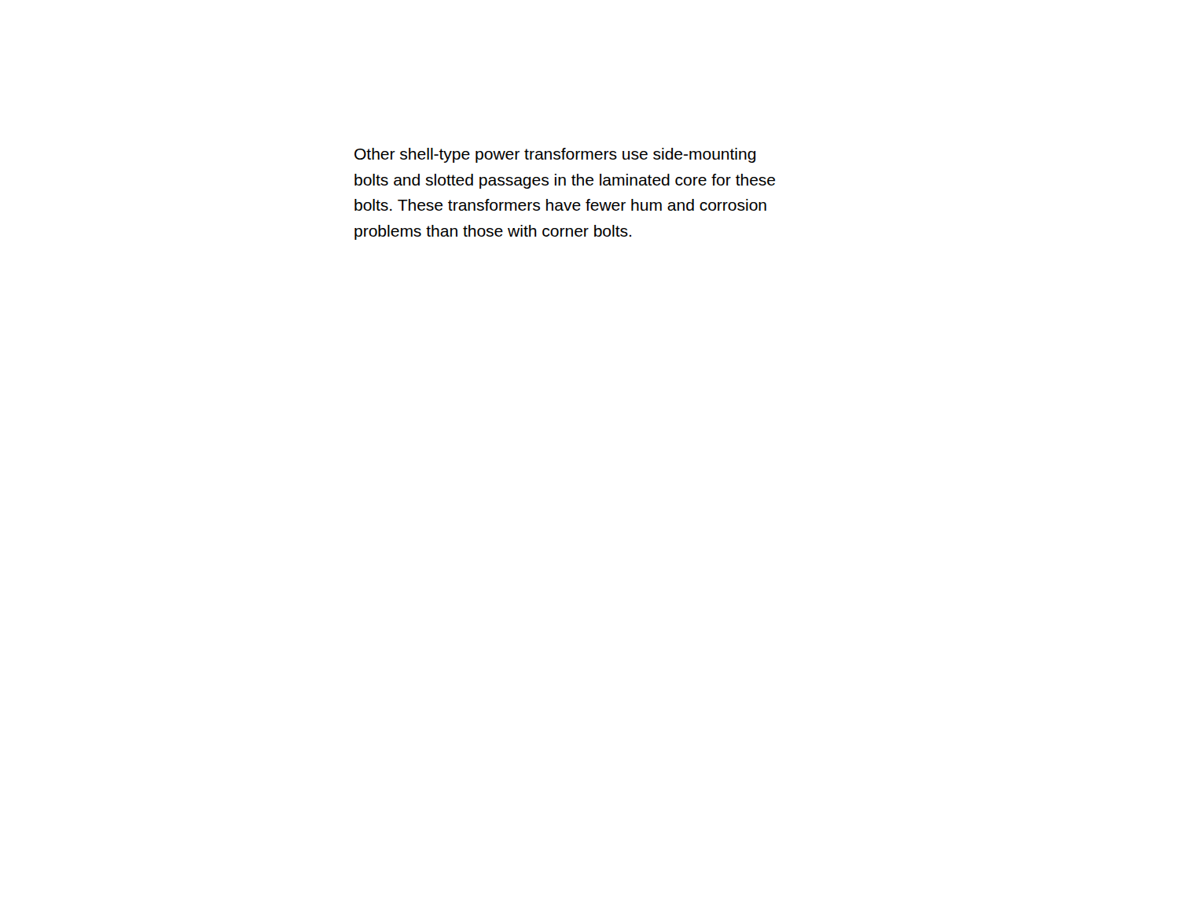Other shell-type power transformers use side-mounting bolts and slotted passages in the laminated core for these bolts. These transformers have fewer hum and corrosion problems than those with corner bolts.